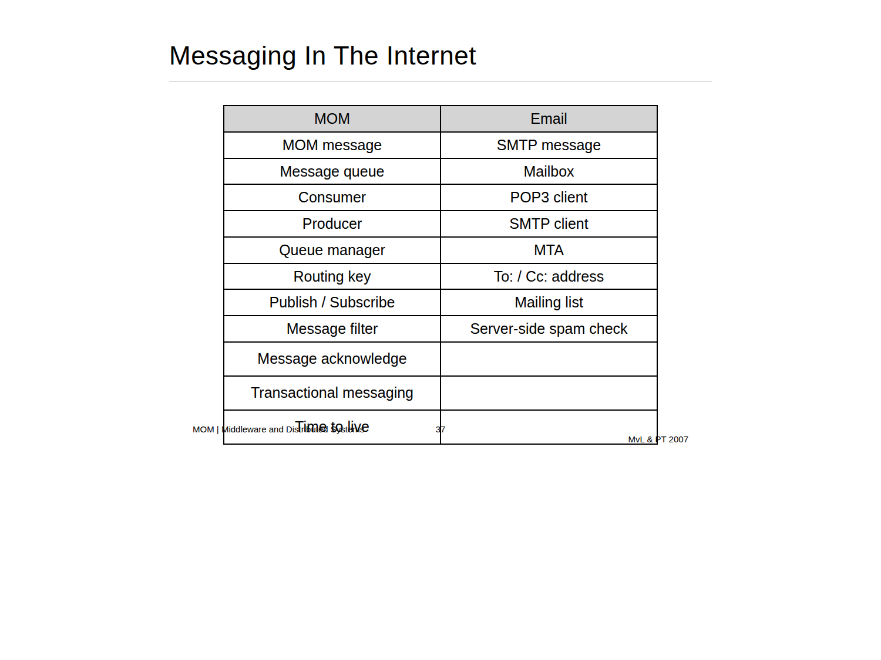Messaging In The Internet
| MOM | Email |
| --- | --- |
| MOM message | SMTP message |
| Message queue | Mailbox |
| Consumer | POP3 client |
| Producer | SMTP client |
| Queue manager | MTA |
| Routing key | To: / Cc: address |
| Publish / Subscribe | Mailing list |
| Message filter | Server-side spam check |
| Message acknowledge | |
| Transactional messaging | |
| Time to live | |
MOM | Middleware and Distributed Systems
37
MvL & PT 2007